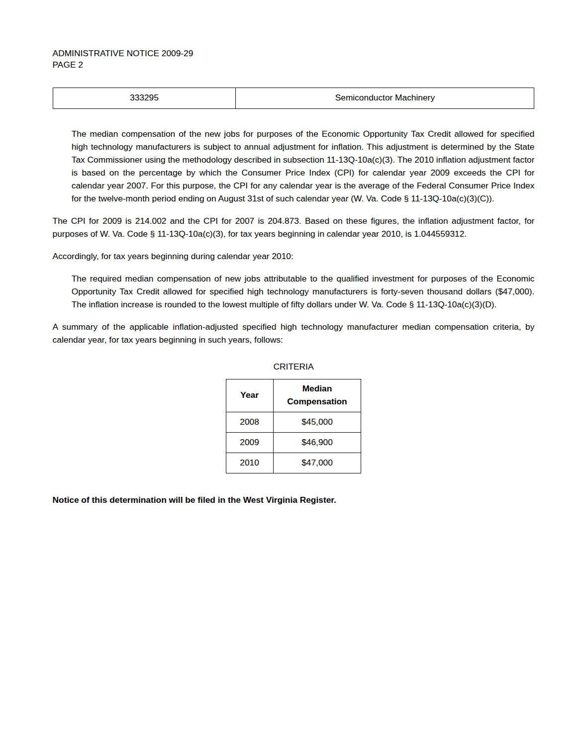ADMINISTRATIVE NOTICE 2009-29
PAGE 2
| 333295 | Semiconductor Machinery |
The median compensation of the new jobs for purposes of the Economic Opportunity Tax Credit allowed for specified high technology manufacturers is subject to annual adjustment for inflation. This adjustment is determined by the State Tax Commissioner using the methodology described in subsection 11-13Q-10a(c)(3). The 2010 inflation adjustment factor is based on the percentage by which the Consumer Price Index (CPI) for calendar year 2009 exceeds the CPI for calendar year 2007. For this purpose, the CPI for any calendar year is the average of the Federal Consumer Price Index for the twelve-month period ending on August 31st of such calendar year (W. Va. Code § 11-13Q-10a(c)(3)(C)).
The CPI for 2009 is 214.002 and the CPI for 2007 is 204.873. Based on these figures, the inflation adjustment factor, for purposes of W. Va. Code § 11-13Q-10a(c)(3), for tax years beginning in calendar year 2010, is 1.044559312.
Accordingly, for tax years beginning during calendar year 2010:
The required median compensation of new jobs attributable to the qualified investment for purposes of the Economic Opportunity Tax Credit allowed for specified high technology manufacturers is forty-seven thousand dollars ($47,000). The inflation increase is rounded to the lowest multiple of fifty dollars under W. Va. Code § 11-13Q-10a(c)(3)(D).
A summary of the applicable inflation-adjusted specified high technology manufacturer median compensation criteria, by calendar year, for tax years beginning in such years, follows:
CRITERIA
| Year | Median Compensation |
| --- | --- |
| 2008 | $45,000 |
| 2009 | $46,900 |
| 2010 | $47,000 |
Notice of this determination will be filed in the West Virginia Register.